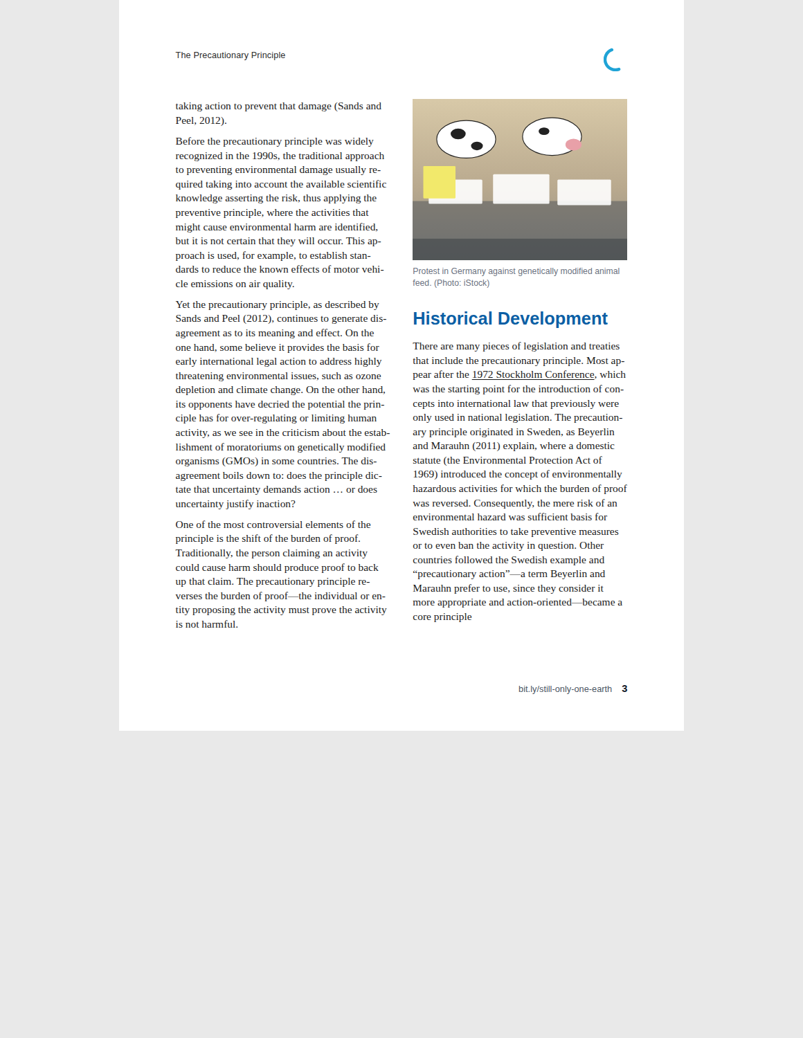The Precautionary Principle
taking action to prevent that damage (Sands and Peel, 2012).
Before the precautionary principle was widely recognized in the 1990s, the traditional approach to preventing environmental damage usually required taking into account the available scientific knowledge asserting the risk, thus applying the preventive principle, where the activities that might cause environmental harm are identified, but it is not certain that they will occur. This approach is used, for example, to establish standards to reduce the known effects of motor vehicle emissions on air quality.
Yet the precautionary principle, as described by Sands and Peel (2012), continues to generate disagreement as to its meaning and effect. On the one hand, some believe it provides the basis for early international legal action to address highly threatening environmental issues, such as ozone depletion and climate change. On the other hand, its opponents have decried the potential the principle has for over-regulating or limiting human activity, as we see in the criticism about the establishment of moratoriums on genetically modified organisms (GMOs) in some countries. The disagreement boils down to: does the principle dictate that uncertainty demands action … or does uncertainty justify inaction?
One of the most controversial elements of the principle is the shift of the burden of proof. Traditionally, the person claiming an activity could cause harm should produce proof to back up that claim. The precautionary principle reverses the burden of proof—the individual or entity proposing the activity must prove the activity is not harmful.
Protest in Germany against genetically modified animal feed. (Photo: iStock)
Historical Development
There are many pieces of legislation and treaties that include the precautionary principle. Most appear after the 1972 Stockholm Conference, which was the starting point for the introduction of concepts into international law that previously were only used in national legislation. The precautionary principle originated in Sweden, as Beyerlin and Marauhn (2011) explain, where a domestic statute (the Environmental Protection Act of 1969) introduced the concept of environmentally hazardous activities for which the burden of proof was reversed. Consequently, the mere risk of an environmental hazard was sufficient basis for Swedish authorities to take preventive measures or to even ban the activity in question. Other countries followed the Swedish example and “precautionary action”—a term Beyerlin and Marauhn prefer to use, since they consider it more appropriate and action-oriented—became a core principle
bit.ly/still-only-one-earth 3